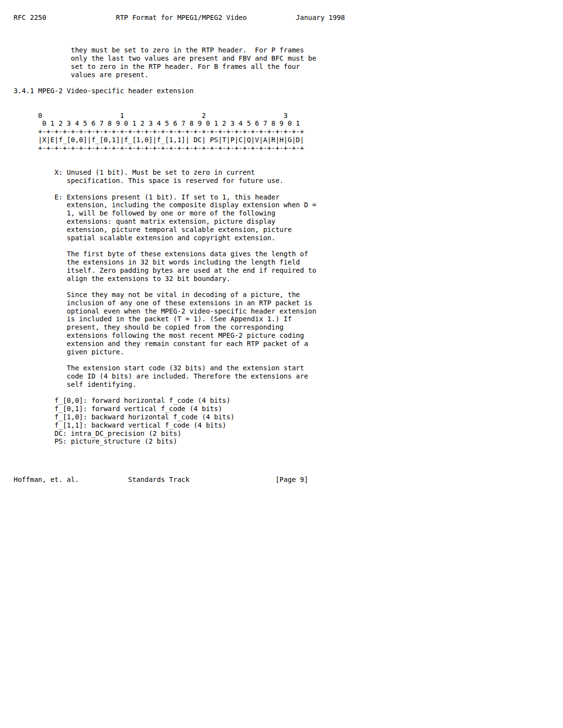RFC 2250 RTP Format for MPEG1/MPEG2 Video January 1998
they must be set to zero in the RTP header. For P frames only the last two values are present and FBV and BFC must be set to zero in the RTP header. For B frames all the four values are present.
3.4.1 MPEG-2 Video-specific header extension
0 1 2 3 0 1 2 3 4 5 6 7 8 9 0 1 2 3 4 5 6 7 8 9 0 1 2 3 4 5 6 7 8 9 0 1 +-+-+-+-+-+-+-+-+-+-+-+-+-+-+-+-+-+-+-+-+-+-+-+-+-+-+-+-+-+-+-+-+ |X|E|f_[0,0]|f_[0,1]|f_[1,0]|f_[1,1]| DC| PS|T|P|C|Q|V|A|R|H|G|D| +-+-+-+-+-+-+-+-+-+-+-+-+-+-+-+-+-+-+-+-+-+-+-+-+-+-+-+-+-+-+-+-+ X: Unused (1 bit). Must be set to zero in current specification. This space is reserved for future use. E: Extensions present (1 bit). If set to 1, this header extension, including the composite display extension when D = 1, will be followed by one or more of the following extensions: quant matrix extension, picture display extension, picture temporal scalable extension, picture spatial scalable extension and copyright extension. The first byte of these extensions data gives the length of the extensions in 32 bit words including the length field itself. Zero padding bytes are used at the end if required to align the extensions to 32 bit boundary. Since they may not be vital in decoding of a picture, the inclusion of any one of these extensions in an RTP packet is optional even when the MPEG-2 video-specific header extension is included in the packet (T = 1). (See Appendix 1.) If present, they should be copied from the corresponding extensions following the most recent MPEG-2 picture coding extension and they remain constant for each RTP packet of a given picture. The extension start code (32 bits) and the extension start code ID (4 bits) are included. Therefore the extensions are self identifying. f_[0,0]: forward horizontal f_code (4 bits) f_[0,1]: forward vertical f_code (4 bits) f_[1,0]: backward horizontal f_code (4 bits) f_[1,1]: backward vertical f_code (4 bits) DC: intra_DC_precision (2 bits) PS: picture_structure (2 bits)
Hoffman, et. al. Standards Track [Page 9]